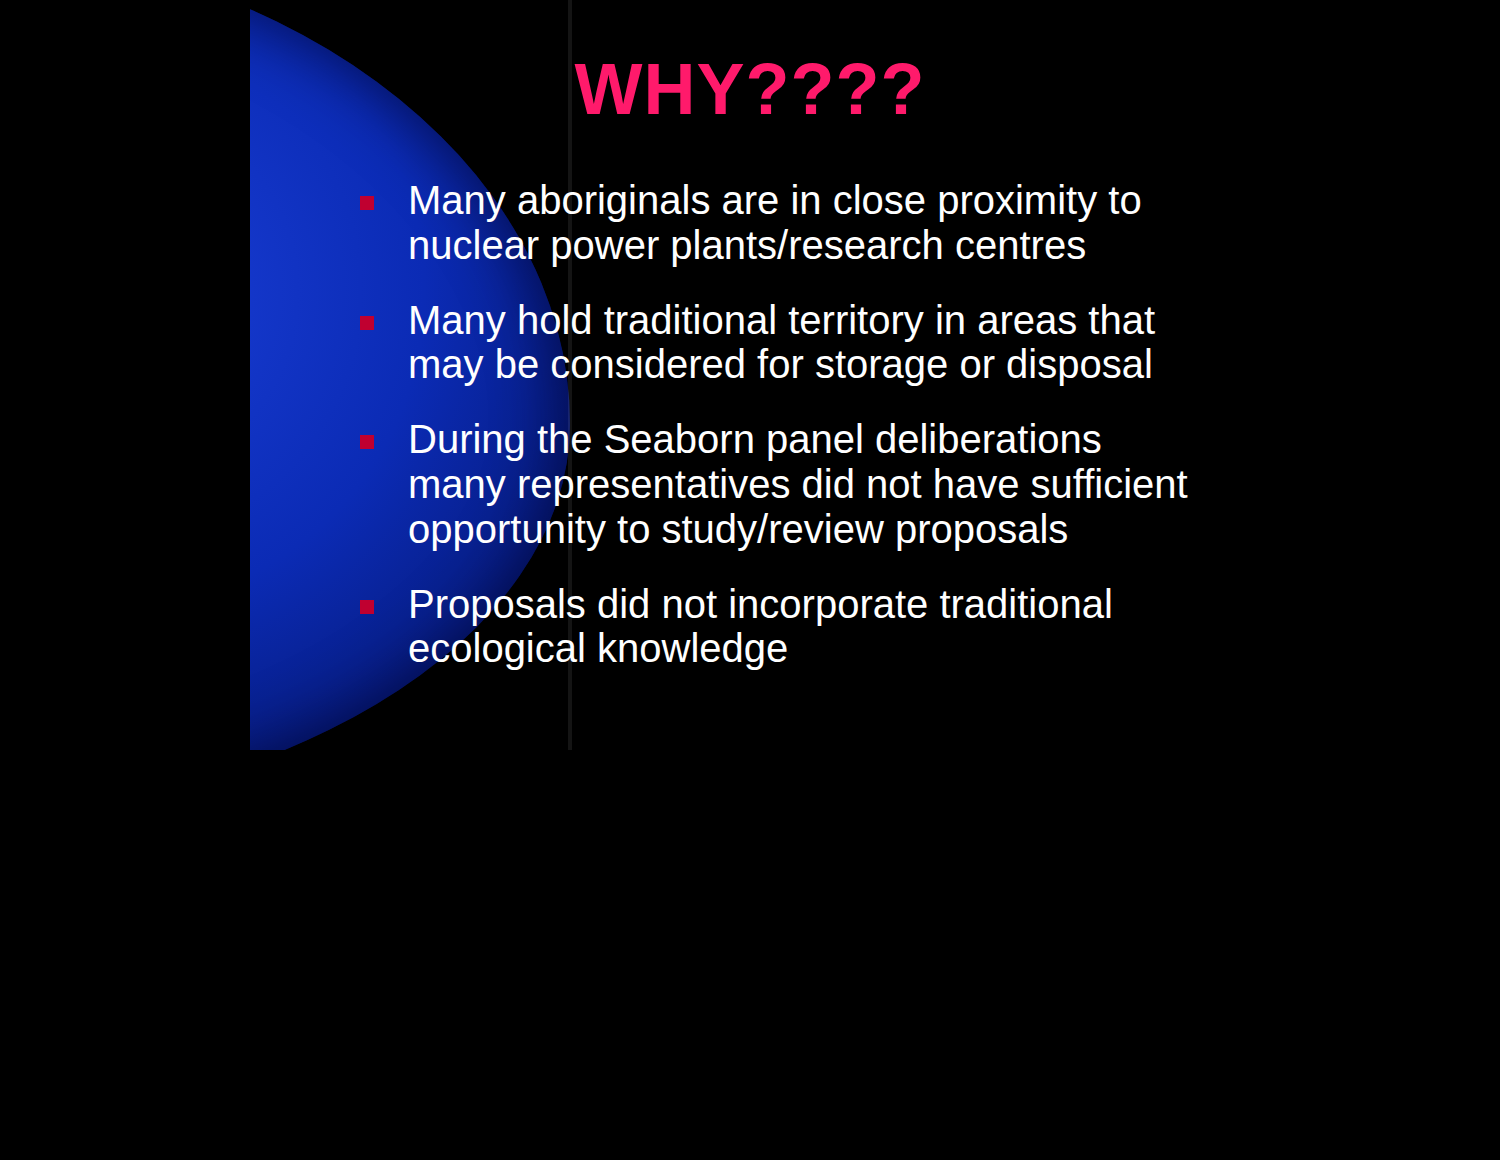WHY????
Many aboriginals are in close proximity to nuclear power plants/research centres
Many hold traditional territory in areas that may be considered for storage or disposal
During the Seaborn panel deliberations many representatives did not have sufficient opportunity to study/review proposals
Proposals did not incorporate traditional ecological knowledge